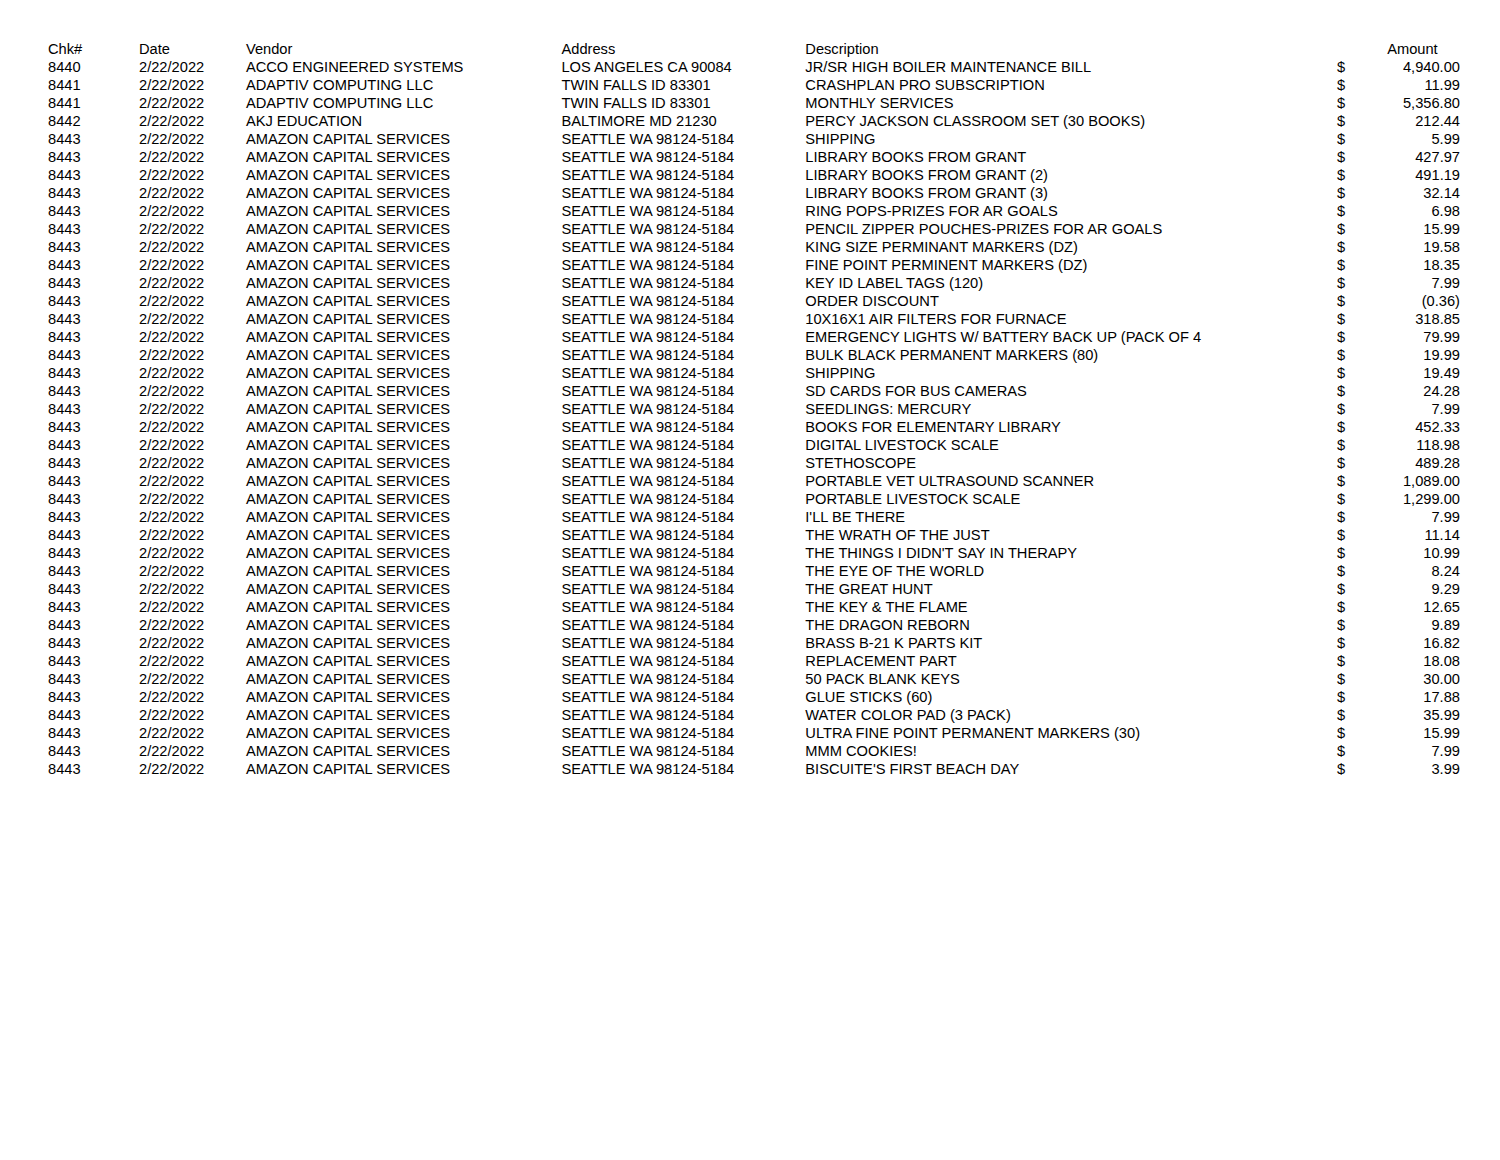| Chk# | Date | Vendor | Address | Description | | Amount |
| --- | --- | --- | --- | --- | --- | --- |
| 8440 | 2/22/2022 | ACCO ENGINEERED SYSTEMS | LOS ANGELES CA 90084 | JR/SR HIGH BOILER MAINTENANCE BILL | $ | 4,940.00 |
| 8441 | 2/22/2022 | ADAPTIV COMPUTING LLC | TWIN FALLS ID 83301 | CRASHPLAN PRO SUBSCRIPTION | $ | 11.99 |
| 8441 | 2/22/2022 | ADAPTIV COMPUTING LLC | TWIN FALLS ID 83301 | MONTHLY SERVICES | $ | 5,356.80 |
| 8442 | 2/22/2022 | AKJ EDUCATION | BALTIMORE MD 21230 | PERCY JACKSON CLASSROOM SET (30 BOOKS) | $ | 212.44 |
| 8443 | 2/22/2022 | AMAZON CAPITAL SERVICES | SEATTLE WA 98124-5184 | SHIPPING | $ | 5.99 |
| 8443 | 2/22/2022 | AMAZON CAPITAL SERVICES | SEATTLE WA 98124-5184 | LIBRARY BOOKS FROM GRANT | $ | 427.97 |
| 8443 | 2/22/2022 | AMAZON CAPITAL SERVICES | SEATTLE WA 98124-5184 | LIBRARY BOOKS FROM GRANT (2) | $ | 491.19 |
| 8443 | 2/22/2022 | AMAZON CAPITAL SERVICES | SEATTLE WA 98124-5184 | LIBRARY BOOKS FROM GRANT (3) | $ | 32.14 |
| 8443 | 2/22/2022 | AMAZON CAPITAL SERVICES | SEATTLE WA 98124-5184 | RING POPS-PRIZES FOR AR GOALS | $ | 6.98 |
| 8443 | 2/22/2022 | AMAZON CAPITAL SERVICES | SEATTLE WA 98124-5184 | PENCIL ZIPPER POUCHES-PRIZES FOR AR GOALS | $ | 15.99 |
| 8443 | 2/22/2022 | AMAZON CAPITAL SERVICES | SEATTLE WA 98124-5184 | KING SIZE PERMINANT MARKERS (DZ) | $ | 19.58 |
| 8443 | 2/22/2022 | AMAZON CAPITAL SERVICES | SEATTLE WA 98124-5184 | FINE POINT PERMINENT MARKERS (DZ) | $ | 18.35 |
| 8443 | 2/22/2022 | AMAZON CAPITAL SERVICES | SEATTLE WA 98124-5184 | KEY ID LABEL TAGS (120) | $ | 7.99 |
| 8443 | 2/22/2022 | AMAZON CAPITAL SERVICES | SEATTLE WA 98124-5184 | ORDER DISCOUNT | $ | (0.36) |
| 8443 | 2/22/2022 | AMAZON CAPITAL SERVICES | SEATTLE WA 98124-5184 | 10X16X1 AIR FILTERS FOR FURNACE | $ | 318.85 |
| 8443 | 2/22/2022 | AMAZON CAPITAL SERVICES | SEATTLE WA 98124-5184 | EMERGENCY LIGHTS W/ BATTERY BACK UP (PACK OF 4 | $ | 79.99 |
| 8443 | 2/22/2022 | AMAZON CAPITAL SERVICES | SEATTLE WA 98124-5184 | BULK BLACK PERMANENT MARKERS (80) | $ | 19.99 |
| 8443 | 2/22/2022 | AMAZON CAPITAL SERVICES | SEATTLE WA 98124-5184 | SHIPPING | $ | 19.49 |
| 8443 | 2/22/2022 | AMAZON CAPITAL SERVICES | SEATTLE WA 98124-5184 | SD CARDS FOR BUS CAMERAS | $ | 24.28 |
| 8443 | 2/22/2022 | AMAZON CAPITAL SERVICES | SEATTLE WA 98124-5184 | SEEDLINGS: MERCURY | $ | 7.99 |
| 8443 | 2/22/2022 | AMAZON CAPITAL SERVICES | SEATTLE WA 98124-5184 | BOOKS FOR ELEMENTARY LIBRARY | $ | 452.33 |
| 8443 | 2/22/2022 | AMAZON CAPITAL SERVICES | SEATTLE WA 98124-5184 | DIGITAL LIVESTOCK SCALE | $ | 118.98 |
| 8443 | 2/22/2022 | AMAZON CAPITAL SERVICES | SEATTLE WA 98124-5184 | STETHOSCOPE | $ | 489.28 |
| 8443 | 2/22/2022 | AMAZON CAPITAL SERVICES | SEATTLE WA 98124-5184 | PORTABLE VET ULTRASOUND SCANNER | $ | 1,089.00 |
| 8443 | 2/22/2022 | AMAZON CAPITAL SERVICES | SEATTLE WA 98124-5184 | PORTABLE LIVESTOCK SCALE | $ | 1,299.00 |
| 8443 | 2/22/2022 | AMAZON CAPITAL SERVICES | SEATTLE WA 98124-5184 | I'LL BE THERE | $ | 7.99 |
| 8443 | 2/22/2022 | AMAZON CAPITAL SERVICES | SEATTLE WA 98124-5184 | THE WRATH OF THE JUST | $ | 11.14 |
| 8443 | 2/22/2022 | AMAZON CAPITAL SERVICES | SEATTLE WA 98124-5184 | THE THINGS I DIDN'T SAY IN THERAPY | $ | 10.99 |
| 8443 | 2/22/2022 | AMAZON CAPITAL SERVICES | SEATTLE WA 98124-5184 | THE EYE OF THE WORLD | $ | 8.24 |
| 8443 | 2/22/2022 | AMAZON CAPITAL SERVICES | SEATTLE WA 98124-5184 | THE GREAT HUNT | $ | 9.29 |
| 8443 | 2/22/2022 | AMAZON CAPITAL SERVICES | SEATTLE WA 98124-5184 | THE KEY & THE FLAME | $ | 12.65 |
| 8443 | 2/22/2022 | AMAZON CAPITAL SERVICES | SEATTLE WA 98124-5184 | THE DRAGON REBORN | $ | 9.89 |
| 8443 | 2/22/2022 | AMAZON CAPITAL SERVICES | SEATTLE WA 98124-5184 | BRASS B-21 K PARTS KIT | $ | 16.82 |
| 8443 | 2/22/2022 | AMAZON CAPITAL SERVICES | SEATTLE WA 98124-5184 | REPLACEMENT PART | $ | 18.08 |
| 8443 | 2/22/2022 | AMAZON CAPITAL SERVICES | SEATTLE WA 98124-5184 | 50 PACK BLANK KEYS | $ | 30.00 |
| 8443 | 2/22/2022 | AMAZON CAPITAL SERVICES | SEATTLE WA 98124-5184 | GLUE STICKS (60) | $ | 17.88 |
| 8443 | 2/22/2022 | AMAZON CAPITAL SERVICES | SEATTLE WA 98124-5184 | WATER COLOR PAD (3 PACK) | $ | 35.99 |
| 8443 | 2/22/2022 | AMAZON CAPITAL SERVICES | SEATTLE WA 98124-5184 | ULTRA FINE POINT PERMANENT MARKERS (30) | $ | 15.99 |
| 8443 | 2/22/2022 | AMAZON CAPITAL SERVICES | SEATTLE WA 98124-5184 | MMM COOKIES! | $ | 7.99 |
| 8443 | 2/22/2022 | AMAZON CAPITAL SERVICES | SEATTLE WA 98124-5184 | BISCUITE'S FIRST BEACH DAY | $ | 3.99 |